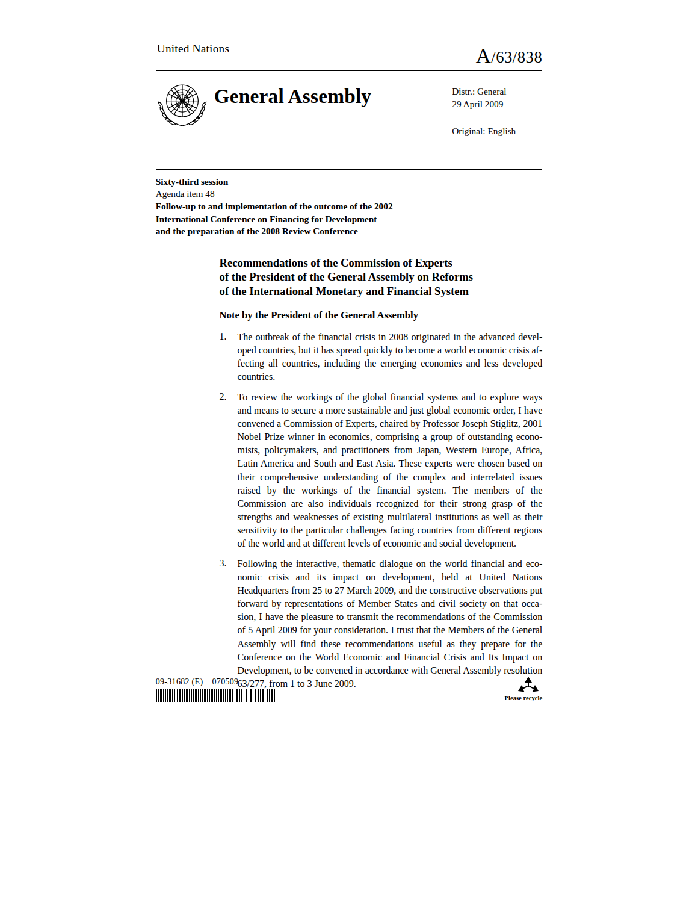United Nations
A/63/838
General Assembly
Distr.: General
29 April 2009
Original: English
Sixty-third session
Agenda item 48
Follow-up to and implementation of the outcome of the 2002
International Conference on Financing for Development
and the preparation of the 2008 Review Conference
Recommendations of the Commission of Experts
of the President of the General Assembly on Reforms
of the International Monetary and Financial System
Note by the President of the General Assembly
1.
The outbreak of the financial crisis in 2008 originated in the advanced developed countries, but it has spread quickly to become a world economic crisis affecting all countries, including the emerging economies and less developed countries.
2.
To review the workings of the global financial systems and to explore ways and means to secure a more sustainable and just global economic order, I have convened a Commission of Experts, chaired by Professor Joseph Stiglitz, 2001 Nobel Prize winner in economics, comprising a group of outstanding economists, policymakers, and practitioners from Japan, Western Europe, Africa, Latin America and South and East Asia. These experts were chosen based on their comprehensive understanding of the complex and interrelated issues raised by the workings of the financial system. The members of the Commission are also individuals recognized for their strong grasp of the strengths and weaknesses of existing multilateral institutions as well as their sensitivity to the particular challenges facing countries from different regions of the world and at different levels of economic and social development.
3.
Following the interactive, thematic dialogue on the world financial and economic crisis and its impact on development, held at United Nations Headquarters from 25 to 27 March 2009, and the constructive observations put forward by representations of Member States and civil society on that occasion, I have the pleasure to transmit the recommendations of the Commission of 5 April 2009 for your consideration. I trust that the Members of the General Assembly will find these recommendations useful as they prepare for the Conference on the World Economic and Financial Crisis and Its Impact on Development, to be convened in accordance with General Assembly resolution 63/277, from 1 to 3 June 2009.
09-31682 (E) 070509
Please recycle